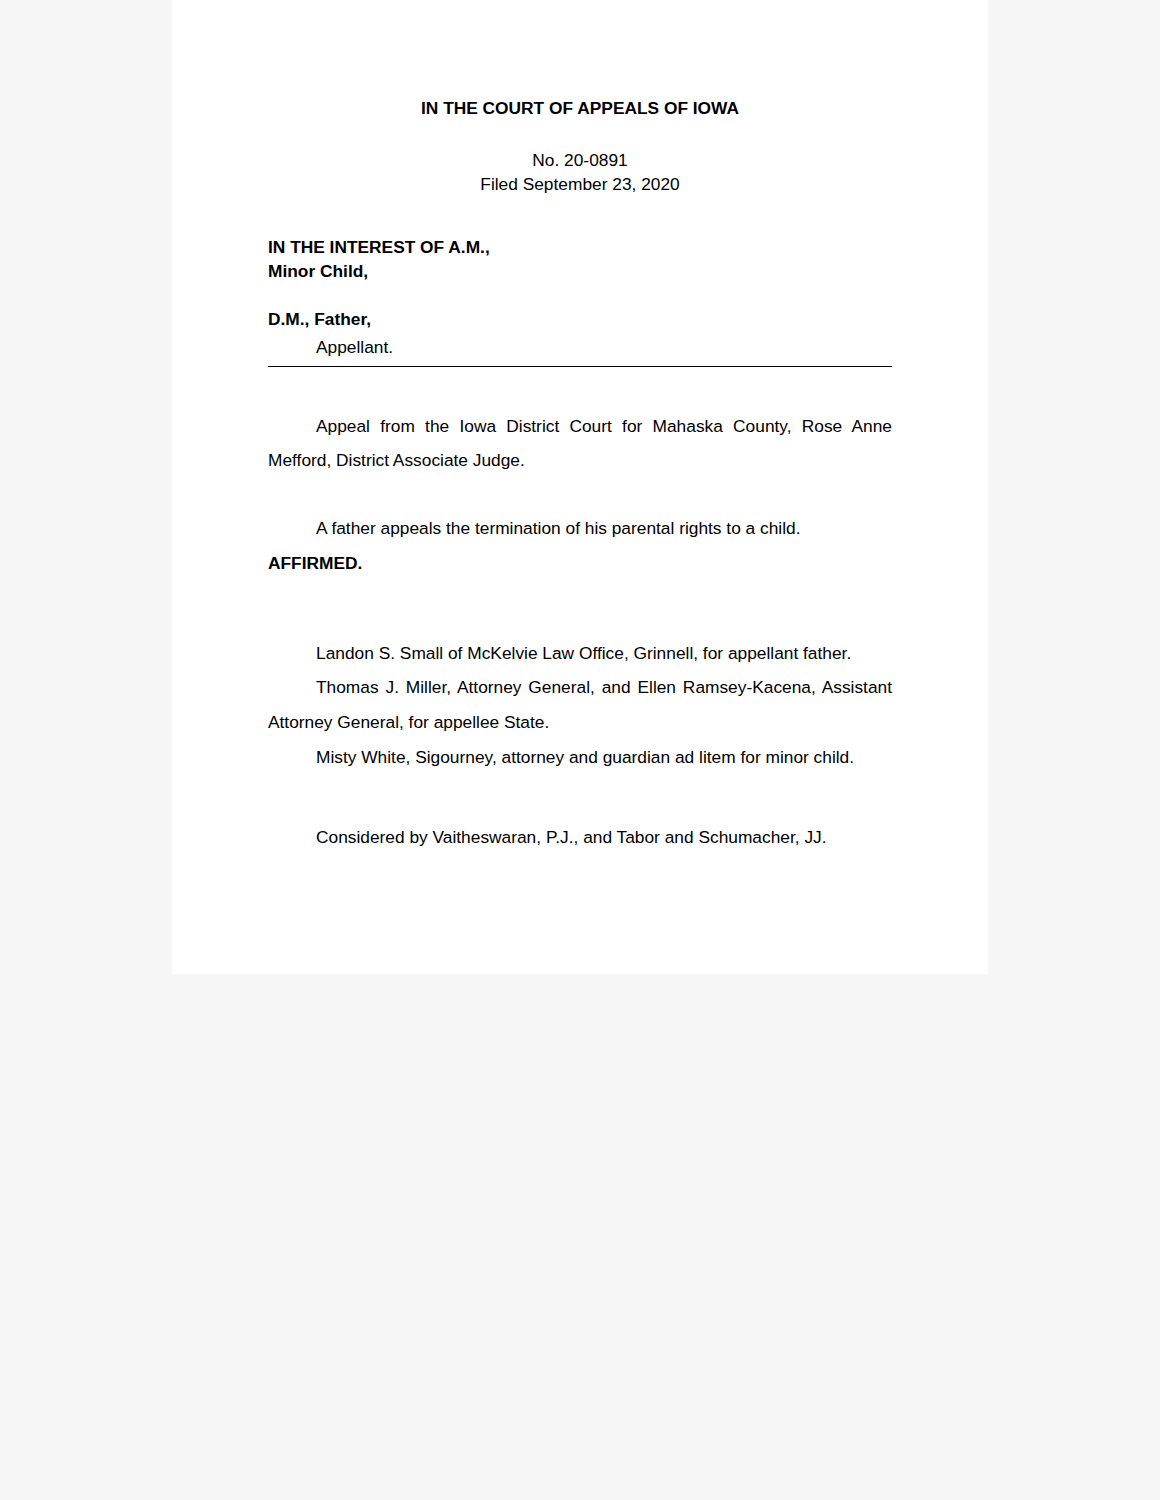IN THE COURT OF APPEALS OF IOWA
No. 20-0891
Filed September 23, 2020
IN THE INTEREST OF A.M.,
Minor Child,
D.M., Father,
Appellant.
Appeal from the Iowa District Court for Mahaska County, Rose Anne Mefford, District Associate Judge.
A father appeals the termination of his parental rights to a child.
AFFIRMED.
Landon S. Small of McKelvie Law Office, Grinnell, for appellant father.
Thomas J. Miller, Attorney General, and Ellen Ramsey-Kacena, Assistant Attorney General, for appellee State.
Misty White, Sigourney, attorney and guardian ad litem for minor child.
Considered by Vaitheswaran, P.J., and Tabor and Schumacher, JJ.